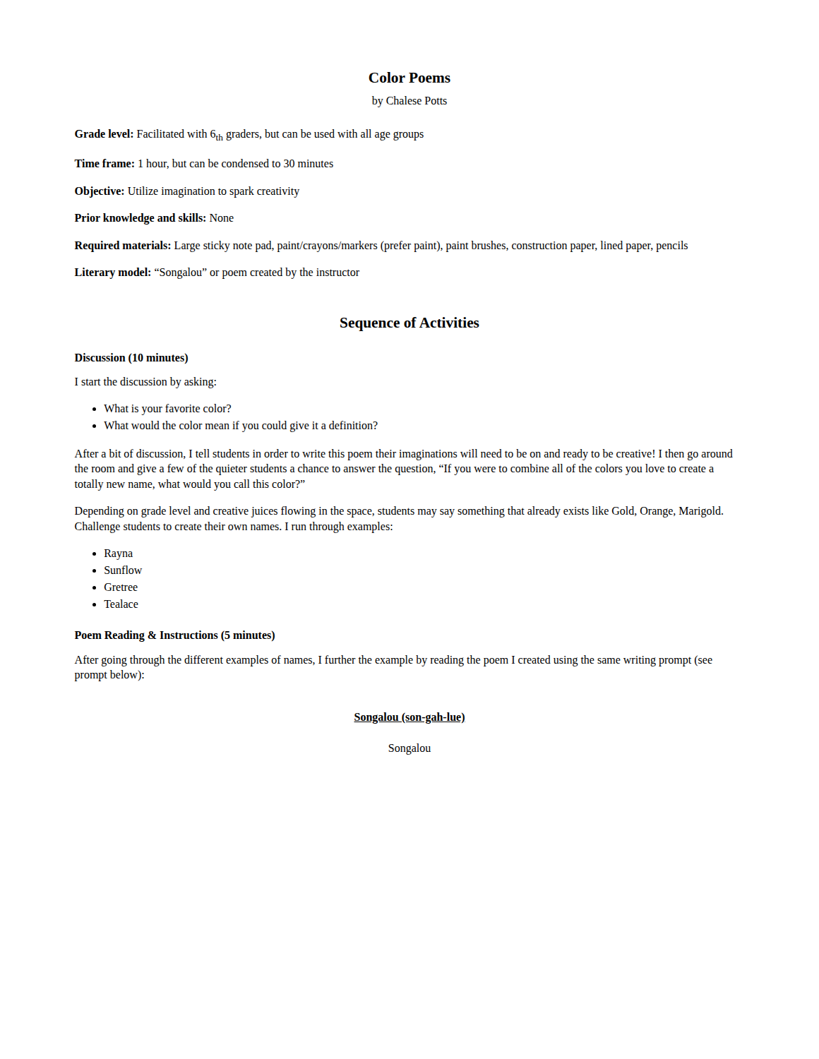Color Poems
by Chalese Potts
Grade level: Facilitated with 6th graders, but can be used with all age groups
Time frame: 1 hour, but can be condensed to 30 minutes
Objective: Utilize imagination to spark creativity
Prior knowledge and skills: None
Required materials: Large sticky note pad, paint/crayons/markers (prefer paint), paint brushes, construction paper, lined paper, pencils
Literary model: “Songalou” or poem created by the instructor
Sequence of Activities
Discussion (10 minutes)
I start the discussion by asking:
What is your favorite color?
What would the color mean if you could give it a definition?
After a bit of discussion, I tell students in order to write this poem their imaginations will need to be on and ready to be creative! I then go around the room and give a few of the quieter students a chance to answer the question, “If you were to combine all of the colors you love to create a totally new name, what would you call this color?”
Depending on grade level and creative juices flowing in the space, students may say something that already exists like Gold, Orange, Marigold. Challenge students to create their own names. I run through examples:
Rayna
Sunflow
Gretree
Tealace
Poem Reading & Instructions (5 minutes)
After going through the different examples of names, I further the example by reading the poem I created using the same writing prompt (see prompt below):
Songalou (son-gah-lue)
Songalou